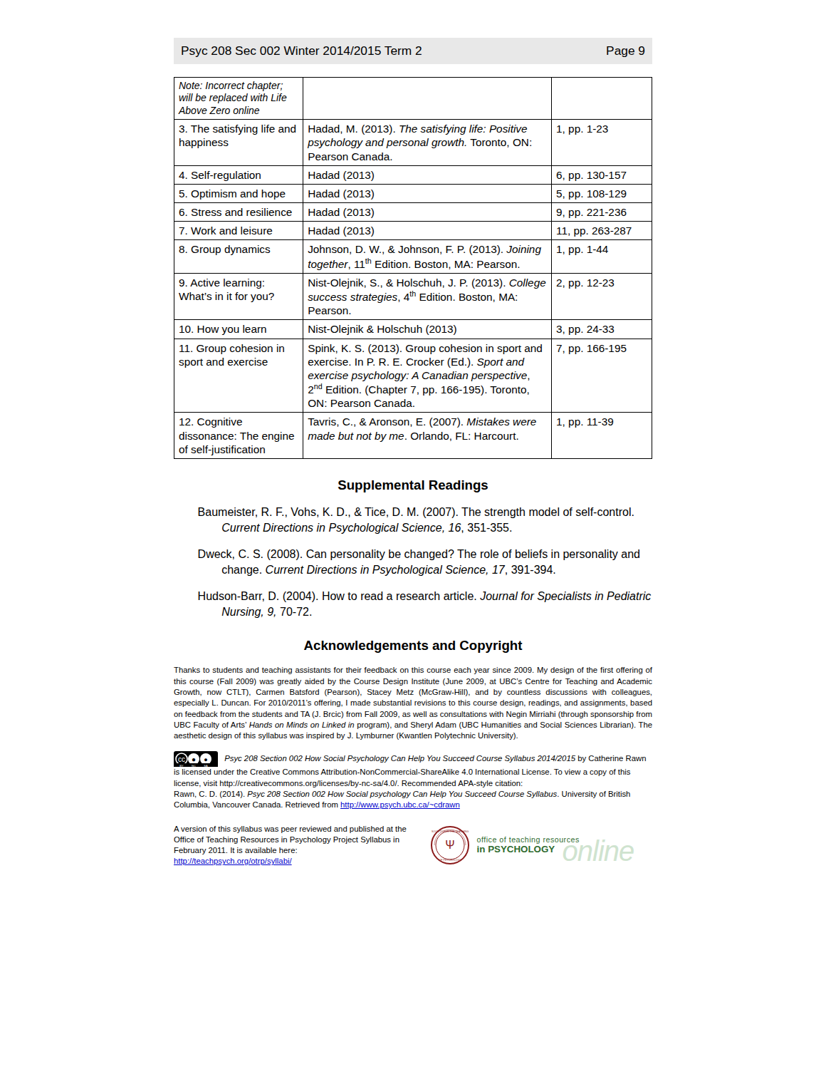Psyc 208 Sec 002 Winter 2014/2015 Term 2 Page 9
| Note: Incorrect chapter; will be replaced with Life Above Zero online | | |
| 3. The satisfying life and happiness | Hadad, M. (2013). The satisfying life: Positive psychology and personal growth. Toronto, ON: Pearson Canada. | 1, pp. 1-23 |
| 4. Self-regulation | Hadad (2013) | 6, pp. 130-157 |
| 5. Optimism and hope | Hadad (2013) | 5, pp. 108-129 |
| 6. Stress and resilience | Hadad (2013) | 9, pp. 221-236 |
| 7. Work and leisure | Hadad (2013) | 11, pp. 263-287 |
| 8. Group dynamics | Johnson, D. W., & Johnson, F. P. (2013). Joining together , 11 th Edition. Boston, MA: Pearson. | 1, pp. 1-44 |
| 9. Active learning: What’s in it for you? | Nist-Olejnik, S., & Holschuh, J. P. (2013). College success strategies , 4 th Edition. Boston, MA: Pearson. | 2, pp. 12-23 |
| 10. How you learn | Nist-Olejnik & Holschuh (2013) | 3, pp. 24-33 |
| 11. Group cohesion in sport and exercise | Spink, K. S. (2013). Group cohesion in sport and exercise. In P. R. E. Crocker (Ed.). Sport and exercise psychology: A Canadian perspective , 2 nd Edition. (Chapter 7, pp. 166-195). Toronto, ON: Pearson Canada. | 7, pp. 166-195 |
| 12. Cognitive dissonance: The engine of self-justification | Tavris, C., & Aronson, E. (2007). Mistakes were made but not by me . Orlando, FL: Harcourt. | 1, pp. 11-39 |
Supplemental Readings
Baumeister, R. F., Vohs, K. D., & Tice, D. M. (2007). The strength model of self-control. Current Directions in Psychological Science, 16, 351-355.
Dweck, C. S. (2008). Can personality be changed? The role of beliefs in personality and change. Current Directions in Psychological Science, 17, 391-394.
Hudson-Barr, D. (2004). How to read a research article. Journal for Specialists in Pediatric Nursing, 9, 70-72.
Acknowledgements and Copyright
Thanks to students and teaching assistants for their feedback on this course each year since 2009. My design of the first offering of this course (Fall 2009) was greatly aided by the Course Design Institute (June 2009, at UBC’s Centre for Teaching and Academic Growth, now CTLT), Carmen Batsford (Pearson), Stacey Metz (McGraw-Hill), and by countless discussions with colleagues, especially L. Duncan. For 2010/2011’s offering, I made substantial revisions to this course design, readings, and assignments, based on feedback from the students and TA (J. Brcic) from Fall 2009, as well as consultations with Negin Mirriahi (through sponsorship from UBC Faculty of Arts’ Hands on Minds on Linked in program), and Sheryl Adam (UBC Humanities and Social Sciences Librarian). The aesthetic design of this syllabus was inspired by J. Lymburner (Kwantlen Polytechnic University).
cc ● ● BY NC SA Psyc 208 Section 002 How Social Psychology Can Help You Succeed Course Syllabus 2014/2015 by Catherine Rawn is licensed under the Creative Commons Attribution-NonCommercial-ShareAlike 4.0 International License. To view a copy of this license, visit http://creativecommons.org/licenses/by-nc-sa/4.0/. Recommended APA-style citation:
Rawn, C. D. (2014). Psyc 208 Section 002 How Social psychology Can Help You Succeed Course Syllabus. University of British Columbia, Vancouver Canada. Retrieved from http://www.psych.ubc.ca/~cdrawn
A version of this syllabus was peer reviewed and published at the Office of Teaching Resources in Psychology Project Syllabus in February 2011. It is available here:
http://teachpsych.org/otrp/syllabi/
Ψ SOCIETY FOR THE TEACHING OF PSYCHOLOGY
online
office of teaching resources
in PSYCHOLOGY